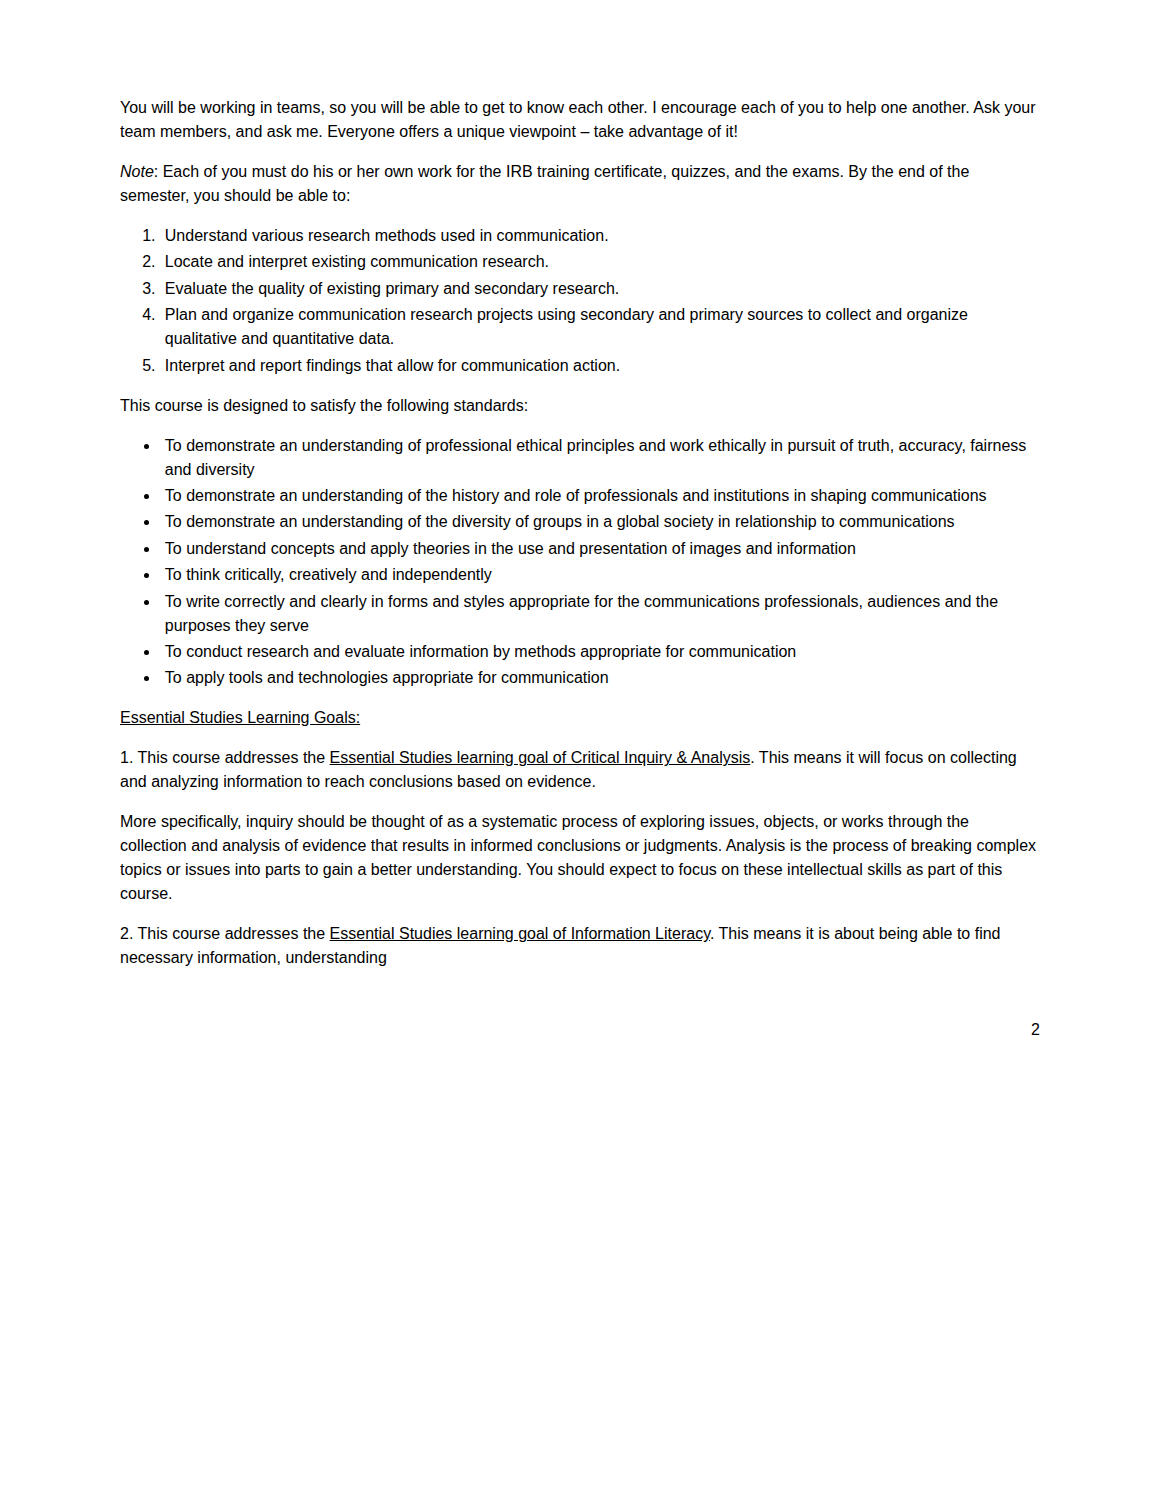You will be working in teams, so you will be able to get to know each other. I encourage each of you to help one another. Ask your team members, and ask me. Everyone offers a unique viewpoint – take advantage of it!
Note: Each of you must do his or her own work for the IRB training certificate, quizzes, and the exams. By the end of the semester, you should be able to:
Understand various research methods used in communication.
Locate and interpret existing communication research.
Evaluate the quality of existing primary and secondary research.
Plan and organize communication research projects using secondary and primary sources to collect and organize qualitative and quantitative data.
Interpret and report findings that allow for communication action.
This course is designed to satisfy the following standards:
To demonstrate an understanding of professional ethical principles and work ethically in pursuit of truth, accuracy, fairness and diversity
To demonstrate an understanding of the history and role of professionals and institutions in shaping communications
To demonstrate an understanding of the diversity of groups in a global society in relationship to communications
To understand concepts and apply theories in the use and presentation of images and information
To think critically, creatively and independently
To write correctly and clearly in forms and styles appropriate for the communications professionals, audiences and the purposes they serve
To conduct research and evaluate information by methods appropriate for communication
To apply tools and technologies appropriate for communication
Essential Studies Learning Goals:
1. This course addresses the Essential Studies learning goal of Critical Inquiry & Analysis. This means it will focus on collecting and analyzing information to reach conclusions based on evidence.
More specifically, inquiry should be thought of as a systematic process of exploring issues, objects, or works through the collection and analysis of evidence that results in informed conclusions or judgments. Analysis is the process of breaking complex topics or issues into parts to gain a better understanding. You should expect to focus on these intellectual skills as part of this course.
2. This course addresses the Essential Studies learning goal of Information Literacy. This means it is about being able to find necessary information, understanding
2